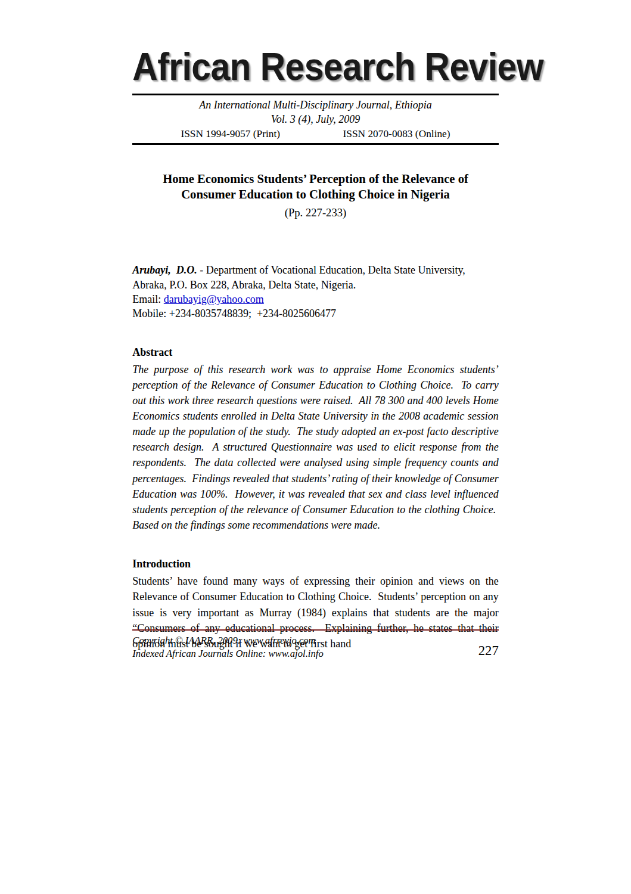African Research Review
An International Multi-Disciplinary Journal, Ethiopia
Vol. 3 (4), July, 2009 ISSN 1994-9057 (Print) ISSN 2070-0083 (Online)
Home Economics Students’ Perception of the Relevance of
Consumer Education to Clothing Choice in Nigeria
(Pp. 227-233)
Arubayi, D.O. - Department of Vocational Education, Delta State University, Abraka, P.O. Box 228, Abraka, Delta State, Nigeria.
Email: darubayig@yahoo.com
Mobile: +234-8035748839; +234-8025606477
Abstract
The purpose of this research work was to appraise Home Economics students’ perception of the Relevance of Consumer Education to Clothing Choice. To carry out this work three research questions were raised. All 78 300 and 400 levels Home Economics students enrolled in Delta State University in the 2008 academic session made up the population of the study. The study adopted an ex-post facto descriptive research design. A structured Questionnaire was used to elicit response from the respondents. The data collected were analysed using simple frequency counts and percentages. Findings revealed that students’ rating of their knowledge of Consumer Education was 100%. However, it was revealed that sex and class level influenced students perception of the relevance of Consumer Education to the clothing Choice. Based on the findings some recommendations were made.
Introduction
Students’ have found many ways of expressing their opinion and views on the Relevance of Consumer Education to Clothing Choice. Students’ perception on any issue is very important as Murray (1984) explains that students are the major “Consumers of any educational process. Explaining further, he states that their opinion must be sought if we want to get first hand
Copyright © IAARR, 2009: www.afrrevjo.com
Indexed African Journals Online: www.ajol.info
227